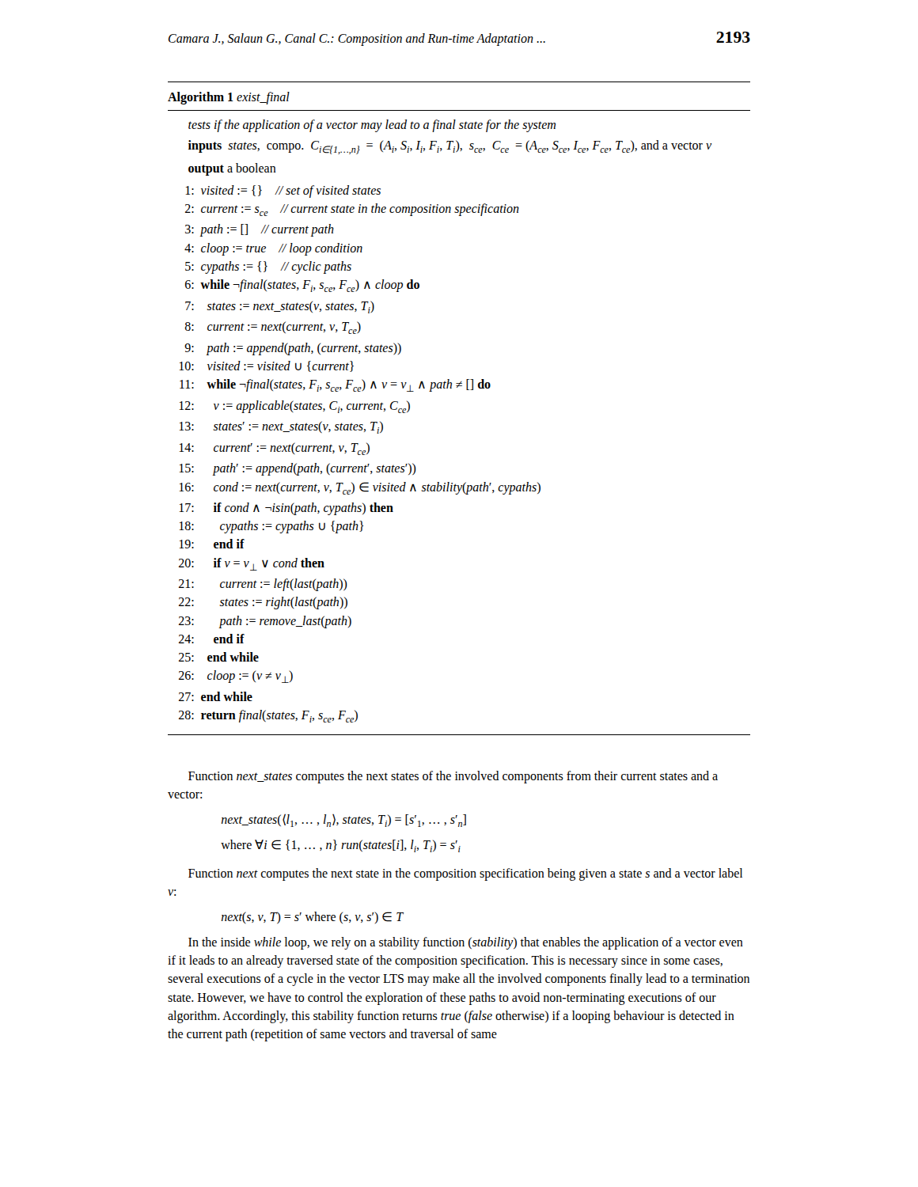Camara J., Salaun G., Canal C.: Composition and Run-time Adaptation ... 2193
Algorithm 1 exist_final
tests if the application of a vector may lead to a final state for the system
inputs states, compo. Ci∈{1,…,n} = (Ai, Si, Ii, Fi, Ti), sce, Cce = (Ace, Sce, Ice, Fce, Tce), and a vector v
output a boolean
visited := {} // set of visited states
current := sce // current state in the composition specification
path := [] // current path
cloop := true // loop condition
cypaths := {} // cyclic paths
while ¬final(states, Fi, sce, Fce) ∧ cloop do
states := next_states(v, states, Ti)
current := next(current, v, Tce)
path := append(path, (current, states))
visited := visited ∪ {current}
while ¬final(states, Fi, sce, Fce) ∧ v = v⊥ ∧ path ≠ [] do
v := applicable(states, Ci, current, Cce)
states′ := next_states(v, states, Ti)
current′ := next(current, v, Tce)
path′ := append(path, (current′, states′))
cond := next(current, v, Tce) ∈ visited ∧ stability(path′, cypaths)
if cond ∧ ¬isin(path, cypaths) then
cypaths := cypaths ∪ {path}
end if
if v = v⊥ ∨ cond then
current := left(last(path))
states := right(last(path))
path := remove_last(path)
end if
end while
cloop := (v ≠ v⊥)
end while
return final(states, Fi, sce, Fce)
Function next_states computes the next states of the involved components from their current states and a vector:
next_states(⟨l1, … , ln⟩, states, Ti) = [s′1, … , s′n]
where ∀i ∈ {1, … , n} run(states[i], li, Ti) = s′i
Function next computes the next state in the composition specification being given a state s and a vector label v:
next(s, v, T) = s′ where (s, v, s′) ∈ T
In the inside while loop, we rely on a stability function (stability) that enables the application of a vector even if it leads to an already traversed state of the composition specification. This is necessary since in some cases, several executions of a cycle in the vector LTS may make all the involved components finally lead to a termination state. However, we have to control the exploration of these paths to avoid non-terminating executions of our algorithm. Accordingly, this stability function returns true (false otherwise) if a looping behaviour is detected in the current path (repetition of same vectors and traversal of same